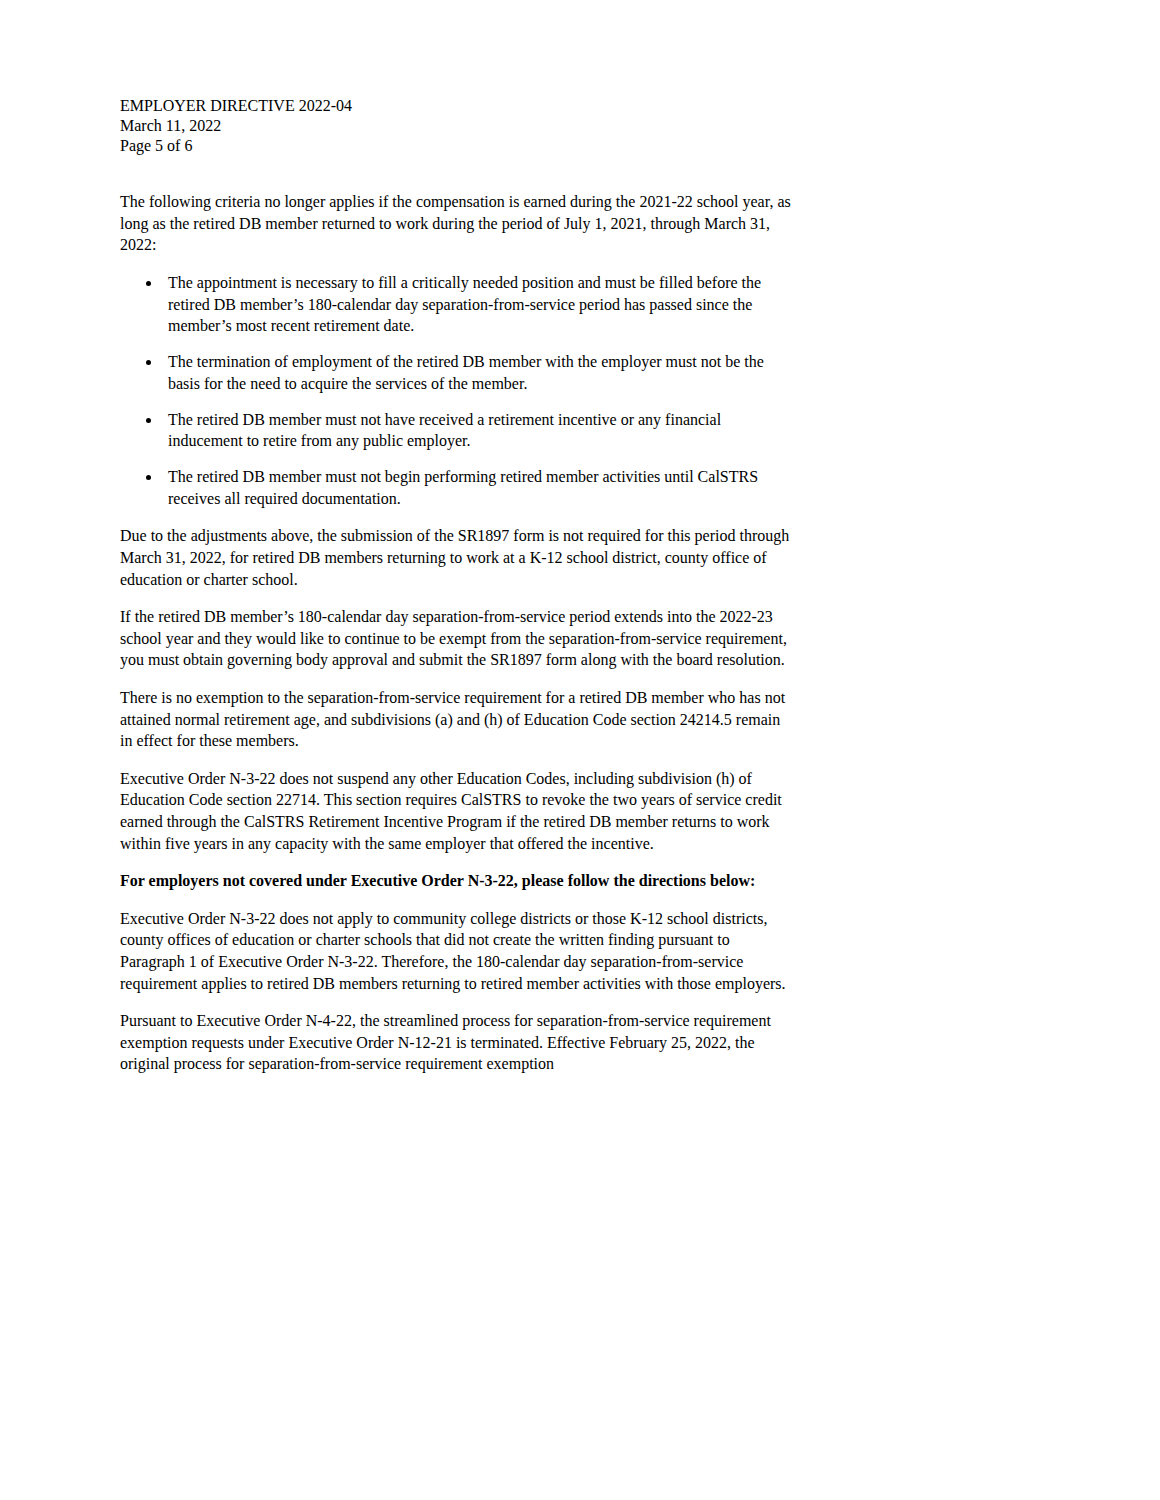Employer Directive 2022-04
March 11, 2022
Page 5 of 6
The following criteria no longer applies if the compensation is earned during the 2021-22 school year, as long as the retired DB member returned to work during the period of July 1, 2021, through March 31, 2022:
The appointment is necessary to fill a critically needed position and must be filled before the retired DB member’s 180-calendar day separation-from-service period has passed since the member’s most recent retirement date.
The termination of employment of the retired DB member with the employer must not be the basis for the need to acquire the services of the member.
The retired DB member must not have received a retirement incentive or any financial inducement to retire from any public employer.
The retired DB member must not begin performing retired member activities until CalSTRS receives all required documentation.
Due to the adjustments above, the submission of the SR1897 form is not required for this period through March 31, 2022, for retired DB members returning to work at a K-12 school district, county office of education or charter school.
If the retired DB member’s 180-calendar day separation-from-service period extends into the 2022-23 school year and they would like to continue to be exempt from the separation-from-service requirement, you must obtain governing body approval and submit the SR1897 form along with the board resolution.
There is no exemption to the separation-from-service requirement for a retired DB member who has not attained normal retirement age, and subdivisions (a) and (h) of Education Code section 24214.5 remain in effect for these members.
Executive Order N-3-22 does not suspend any other Education Codes, including subdivision (h) of Education Code section 22714. This section requires CalSTRS to revoke the two years of service credit earned through the CalSTRS Retirement Incentive Program if the retired DB member returns to work within five years in any capacity with the same employer that offered the incentive.
For employers not covered under Executive Order N-3-22, please follow the directions below:
Executive Order N-3-22 does not apply to community college districts or those K-12 school districts, county offices of education or charter schools that did not create the written finding pursuant to Paragraph 1 of Executive Order N-3-22. Therefore, the 180-calendar day separation-from-service requirement applies to retired DB members returning to retired member activities with those employers.
Pursuant to Executive Order N-4-22, the streamlined process for separation-from-service requirement exemption requests under Executive Order N-12-21 is terminated. Effective February 25, 2022, the original process for separation-from-service requirement exemption